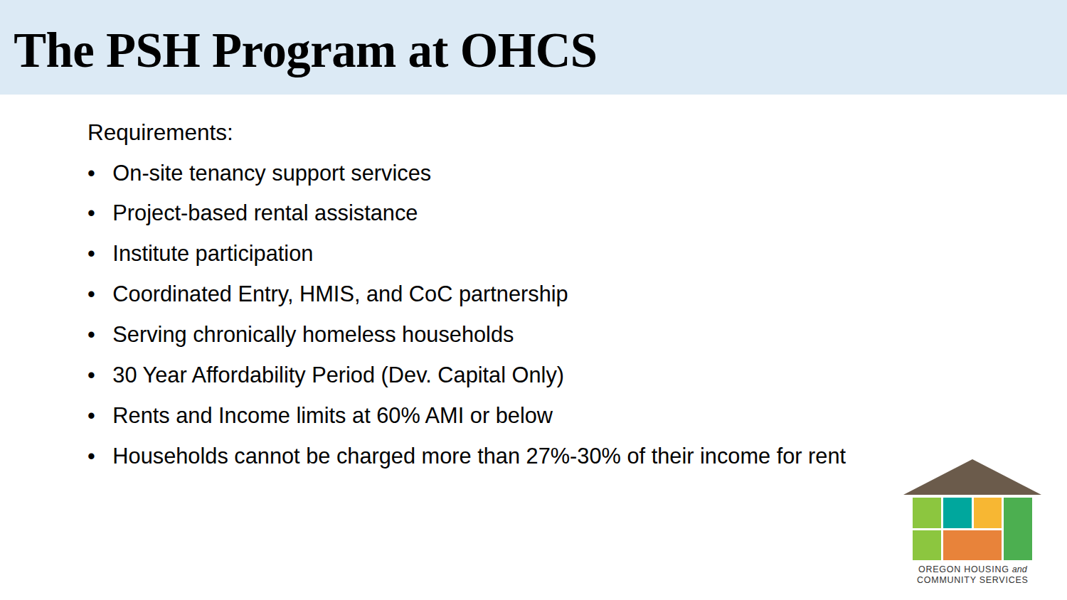The PSH Program at OHCS
Requirements:
On-site tenancy support services
Project-based rental assistance
Institute participation
Coordinated Entry, HMIS, and CoC partnership
Serving chronically homeless households
30 Year Affordability Period (Dev. Capital Only)
Rents and Income limits at 60% AMI or below
Households cannot be charged more than 27%-30% of their income for rent
Oregon Housing and
Community Services